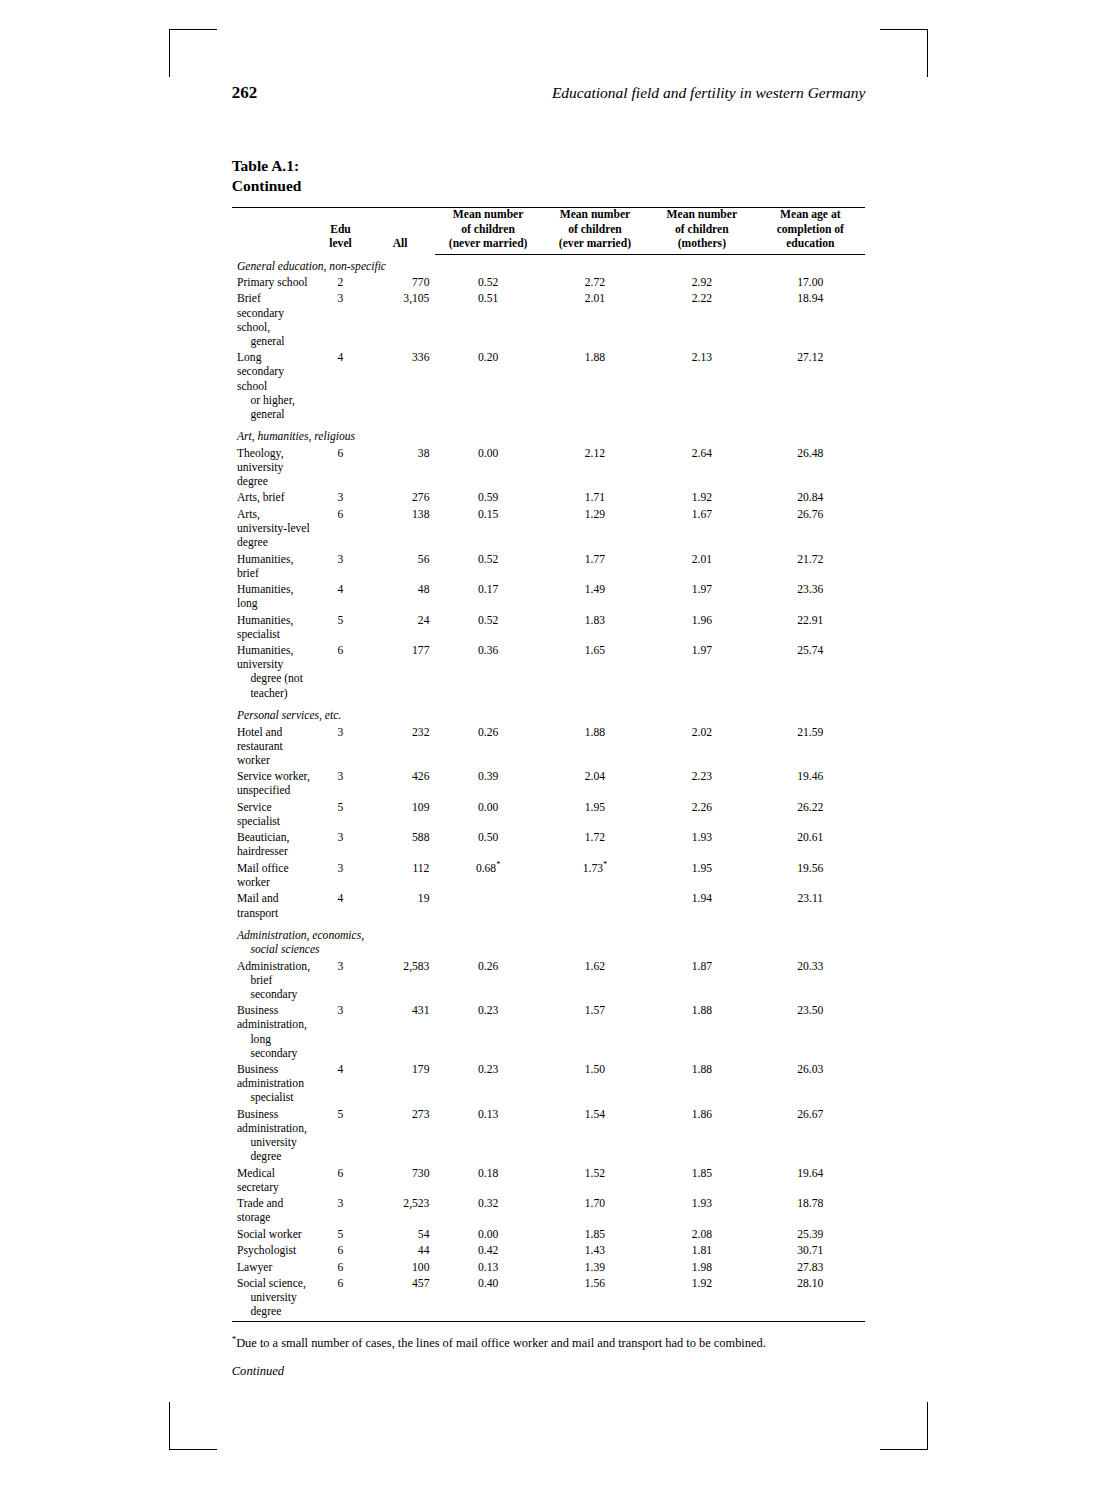262
Educational field and fertility in western Germany
Table A.1:
Continued
| | Edu level | All | Mean number of children (never married) | Mean number of children (ever married) | Mean number of children (mothers) | Mean age at completion of education |
| --- | --- | --- | --- | --- | --- | --- |
| General education, non-specific |
| Primary school | 2 | 770 | 0.52 | 2.72 | 2.92 | 17.00 |
| Brief secondary school, general | 3 | 3,105 | 0.51 | 2.01 | 2.22 | 18.94 |
| Long secondary school or higher, general | 4 | 336 | 0.20 | 1.88 | 2.13 | 27.12 |
| Art, humanities, religious |
| Theology, university degree | 6 | 38 | 0.00 | 2.12 | 2.64 | 26.48 |
| Arts, brief | 3 | 276 | 0.59 | 1.71 | 1.92 | 20.84 |
| Arts, university-level degree | 6 | 138 | 0.15 | 1.29 | 1.67 | 26.76 |
| Humanities, brief | 3 | 56 | 0.52 | 1.77 | 2.01 | 21.72 |
| Humanities, long | 4 | 48 | 0.17 | 1.49 | 1.97 | 23.36 |
| Humanities, specialist | 5 | 24 | 0.52 | 1.83 | 1.96 | 22.91 |
| Humanities, university degree (not teacher) | 6 | 177 | 0.36 | 1.65 | 1.97 | 25.74 |
| Personal services, etc. |
| Hotel and restaurant worker | 3 | 232 | 0.26 | 1.88 | 2.02 | 21.59 |
| Service worker, unspecified | 3 | 426 | 0.39 | 2.04 | 2.23 | 19.46 |
| Service specialist | 5 | 109 | 0.00 | 1.95 | 2.26 | 26.22 |
| Beautician, hairdresser | 3 | 588 | 0.50 | 1.72 | 1.93 | 20.61 |
| Mail office worker | 3 | 112 | 0.68 * | 1.73 * | 1.95 | 19.56 |
| Mail and transport | 4 | 19 | | | 1.94 | 23.11 |
| Administration, economics, social sciences |
| Administration, brief secondary | 3 | 2,583 | 0.26 | 1.62 | 1.87 | 20.33 |
| Business administration, long secondary | 3 | 431 | 0.23 | 1.57 | 1.88 | 23.50 |
| Business administration specialist | 4 | 179 | 0.23 | 1.50 | 1.88 | 26.03 |
| Business administration, university degree | 5 | 273 | 0.13 | 1.54 | 1.86 | 26.67 |
| Medical secretary | 6 | 730 | 0.18 | 1.52 | 1.85 | 19.64 |
| Trade and storage | 3 | 2,523 | 0.32 | 1.70 | 1.93 | 18.78 |
| Social worker | 5 | 54 | 0.00 | 1.85 | 2.08 | 25.39 |
| Psychologist | 6 | 44 | 0.42 | 1.43 | 1.81 | 30.71 |
| Lawyer | 6 | 100 | 0.13 | 1.39 | 1.98 | 27.83 |
| Social science, university degree | 6 | 457 | 0.40 | 1.56 | 1.92 | 28.10 |
*Due to a small number of cases, the lines of mail office worker and mail and transport had to be combined.
Continued